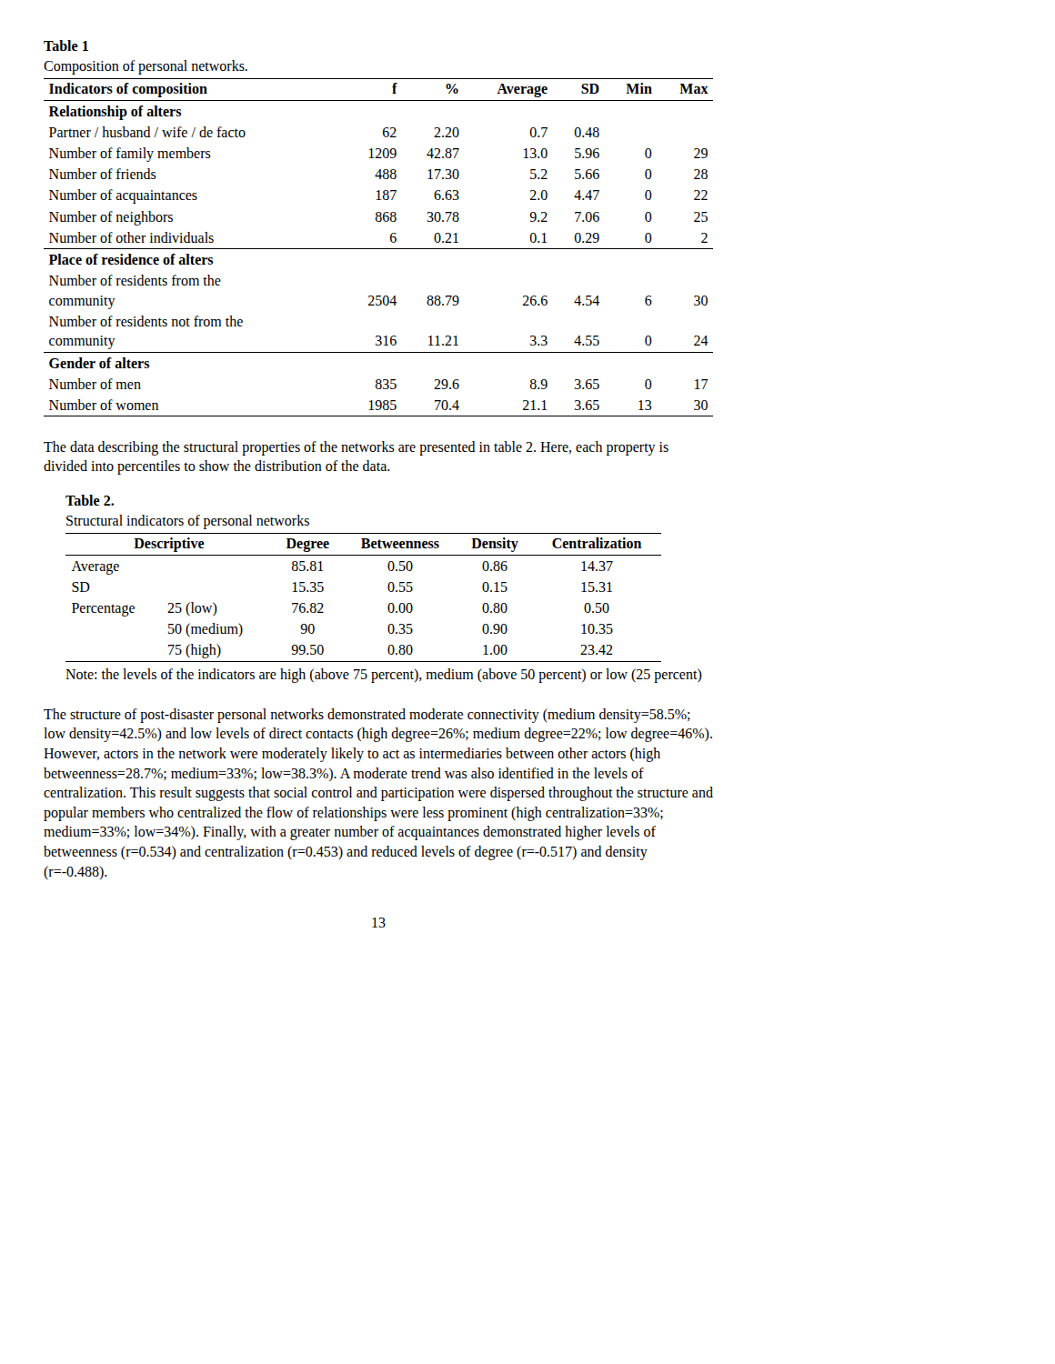Table 1
Composition of personal networks.
| Indicators of composition | f | % | Average | SD | Min | Max |
| --- | --- | --- | --- | --- | --- | --- |
| Relationship of alters |
| Partner / husband / wife / de facto | 62 | 2.20 | 0.7 | 0.48 | | |
| Number of family members | 1209 | 42.87 | 13.0 | 5.96 | 0 | 29 |
| Number of friends | 488 | 17.30 | 5.2 | 5.66 | 0 | 28 |
| Number of acquaintances | 187 | 6.63 | 2.0 | 4.47 | 0 | 22 |
| Number of neighbors | 868 | 30.78 | 9.2 | 7.06 | 0 | 25 |
| Number of other individuals | 6 | 0.21 | 0.1 | 0.29 | 0 | 2 |
| Place of residence of alters |
| Number of residents from the community | 2504 | 88.79 | 26.6 | 4.54 | 6 | 30 |
| Number of residents not from the community | 316 | 11.21 | 3.3 | 4.55 | 0 | 24 |
| Gender of alters |
| Number of men | 835 | 29.6 | 8.9 | 3.65 | 0 | 17 |
| Number of women | 1985 | 70.4 | 21.1 | 3.65 | 13 | 30 |
The data describing the structural properties of the networks are presented in table 2. Here, each property is divided into percentiles to show the distribution of the data.
Table 2.
Structural indicators of personal networks
| Descriptive | Degree | Betweenness | Density | Centralization |
| --- | --- | --- | --- | --- |
| Average | 85.81 | 0.50 | 0.86 | 14.37 |
| SD | 15.35 | 0.55 | 0.15 | 15.31 |
| Percentage | 25 (low) | 76.82 | 0.00 | 0.80 | 0.50 |
| | 50 (medium) | 90 | 0.35 | 0.90 | 10.35 |
| | 75 (high) | 99.50 | 0.80 | 1.00 | 23.42 |
Note: the levels of the indicators are high (above 75 percent), medium (above 50 percent) or low (25 percent)
The structure of post-disaster personal networks demonstrated moderate connectivity (medium density=58.5%; low density=42.5%) and low levels of direct contacts (high degree=26%; medium degree=22%; low degree=46%). However, actors in the network were moderately likely to act as intermediaries between other actors (high betweenness=28.7%; medium=33%; low=38.3%). A moderate trend was also identified in the levels of centralization. This result suggests that social control and participation were dispersed throughout the structure and popular members who centralized the flow of relationships were less prominent (high centralization=33%; medium=33%; low=34%). Finally, with a greater number of acquaintances demonstrated higher levels of betweenness (r=0.534) and centralization (r=0.453) and reduced levels of degree (r=-0.517) and density (r=-0.488).
13